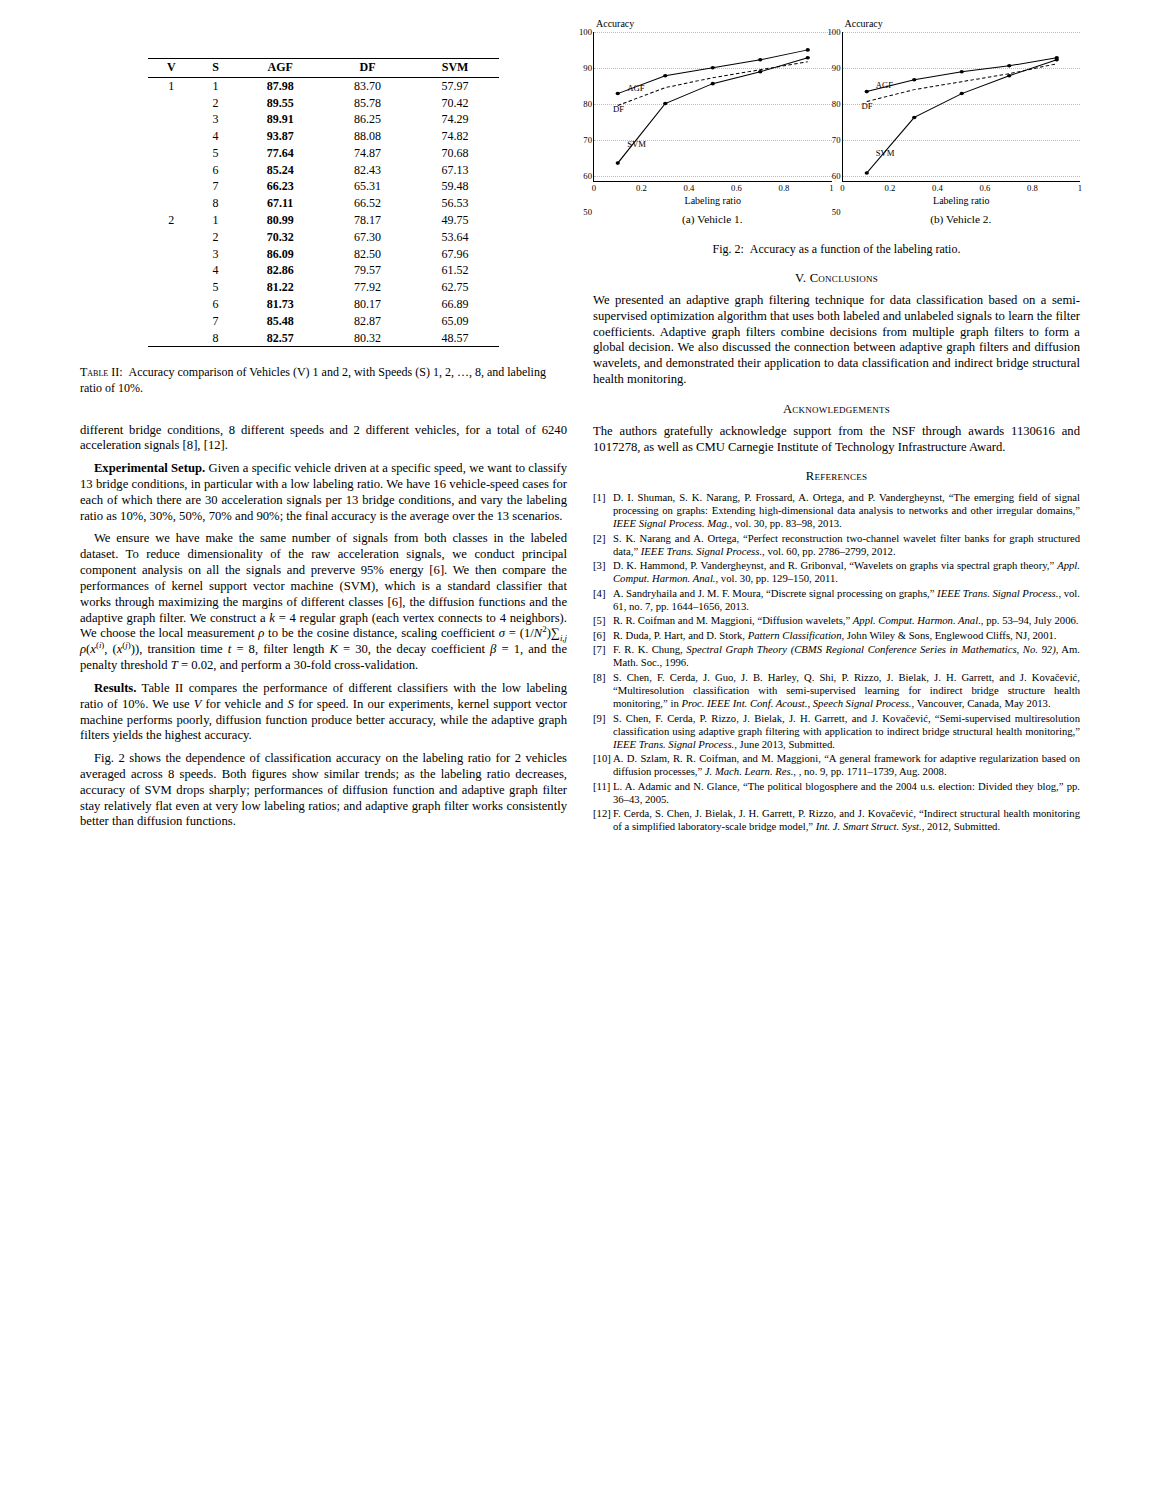| V | S | AGF | DF | SVM |
| --- | --- | --- | --- | --- |
| 1 | 1 | 87.98 | 83.70 | 57.97 |
| | 2 | 89.55 | 85.78 | 70.42 |
| | 3 | 89.91 | 86.25 | 74.29 |
| | 4 | 93.87 | 88.08 | 74.82 |
| | 5 | 77.64 | 74.87 | 70.68 |
| | 6 | 85.24 | 82.43 | 67.13 |
| | 7 | 66.23 | 65.31 | 59.48 |
| | 8 | 67.11 | 66.52 | 56.53 |
| 2 | 1 | 80.99 | 78.17 | 49.75 |
| | 2 | 70.32 | 67.30 | 53.64 |
| | 3 | 86.09 | 82.50 | 67.96 |
| | 4 | 82.86 | 79.57 | 61.52 |
| | 5 | 81.22 | 77.92 | 62.75 |
| | 6 | 81.73 | 80.17 | 66.89 |
| | 7 | 85.48 | 82.87 | 65.09 |
| | 8 | 82.57 | 80.32 | 48.57 |
Table II: Accuracy comparison of Vehicles (V) 1 and 2, with Speeds (S) 1, 2, …, 8, and labeling ratio of 10%.
different bridge conditions, 8 different speeds and 2 different vehicles, for a total of 6240 acceleration signals [8], [12].
Experimental Setup. Given a specific vehicle driven at a specific speed, we want to classify 13 bridge conditions, in particular with a low labeling ratio. We have 16 vehicle-speed cases for each of which there are 30 acceleration signals per 13 bridge conditions, and vary the labeling ratio as 10%, 30%, 50%, 70% and 90%; the final accuracy is the average over the 13 scenarios.
We ensure we have make the same number of signals from both classes in the labeled dataset. To reduce dimensionality of the raw acceleration signals, we conduct principal component analysis on all the signals and preverve 95% energy [6]. We then compare the performances of kernel support vector machine (SVM), which is a standard classifier that works through maximizing the margins of different classes [6], the diffusion functions and the adaptive graph filter. We construct a k = 4 regular graph (each vertex connects to 4 neighbors). We choose the local measurement ρ to be the cosine distance, scaling coefficient σ = (1/N2)∑i,j ρ(x(i), (x(j))), transition time t = 8, filter length K = 30, the decay coefficient β = 1, and the penalty threshold T = 0.02, and perform a 30-fold cross-validation.
Results. Table II compares the performance of different classifiers with the low labeling ratio of 10%. We use V for vehicle and S for speed. In our experiments, kernel support vector machine performs poorly, diffusion function produce better accuracy, while the adaptive graph filters yields the highest accuracy.
Fig. 2 shows the dependence of classification accuracy on the labeling ratio for 2 vehicles averaged across 8 speeds. Both figures show similar trends; as the labeling ratio decreases, accuracy of SVM drops sharply; performances of diffusion function and adaptive graph filter stay relatively flat even at very low labeling ratios; and adaptive graph filter works consistently better than diffusion functions.
Accuracy 100 90 80 70 60 50 0 0.2 0.4 0.6 0.8 1 AGF DF SVM Labeling ratio
(a) Vehicle 1.
Accuracy 100 90 80 70 60 50 0 0.2 0.4 0.6 0.8 1 AGF DF SVM Labeling ratio
(b) Vehicle 2.
Fig. 2: Accuracy as a function of the labeling ratio.
V. Conclusions
We presented an adaptive graph filtering technique for data classification based on a semi-supervised optimization algorithm that uses both labeled and unlabeled signals to learn the filter coefficients. Adaptive graph filters combine decisions from multiple graph filters to form a global decision. We also discussed the connection between adaptive graph filters and diffusion wavelets, and demonstrated their application to data classification and indirect bridge structural health monitoring.
Acknowledgements
The authors gratefully acknowledge support from the NSF through awards 1130616 and 1017278, as well as CMU Carnegie Institute of Technology Infrastructure Award.
References
[1] D. I. Shuman, S. K. Narang, P. Frossard, A. Ortega, and P. Vandergheynst, “The emerging field of signal processing on graphs: Extending high-dimensional data analysis to networks and other irregular domains,” IEEE Signal Process. Mag., vol. 30, pp. 83–98, 2013.
[2] S. K. Narang and A. Ortega, “Perfect reconstruction two-channel wavelet filter banks for graph structured data,” IEEE Trans. Signal Process., vol. 60, pp. 2786–2799, 2012.
[3] D. K. Hammond, P. Vandergheynst, and R. Gribonval, “Wavelets on graphs via spectral graph theory,” Appl. Comput. Harmon. Anal., vol. 30, pp. 129–150, 2011.
[4] A. Sandryhaila and J. M. F. Moura, “Discrete signal processing on graphs,” IEEE Trans. Signal Process., vol. 61, no. 7, pp. 1644–1656, 2013.
[5] R. R. Coifman and M. Maggioni, “Diffusion wavelets,” Appl. Comput. Harmon. Anal., pp. 53–94, July 2006.
[6] R. Duda, P. Hart, and D. Stork, Pattern Classification, John Wiley & Sons, Englewood Cliffs, NJ, 2001.
[7] F. R. K. Chung, Spectral Graph Theory (CBMS Regional Conference Series in Mathematics, No. 92), Am. Math. Soc., 1996.
[8] S. Chen, F. Cerda, J. Guo, J. B. Harley, Q. Shi, P. Rizzo, J. Bielak, J. H. Garrett, and J. Kovačević, “Multiresolution classification with semi-supervised learning for indirect bridge structure health monitoring,” in Proc. IEEE Int. Conf. Acoust., Speech Signal Process., Vancouver, Canada, May 2013.
[9] S. Chen, F. Cerda, P. Rizzo, J. Bielak, J. H. Garrett, and J. Kovačević, “Semi-supervised multiresolution classification using adaptive graph filtering with application to indirect bridge structural health monitoring,” IEEE Trans. Signal Process., June 2013, Submitted.
[10] A. D. Szlam, R. R. Coifman, and M. Maggioni, “A general framework for adaptive regularization based on diffusion processes,” J. Mach. Learn. Res., , no. 9, pp. 1711–1739, Aug. 2008.
[11] L. A. Adamic and N. Glance, “The political blogosphere and the 2004 u.s. election: Divided they blog,” pp. 36–43, 2005.
[12] F. Cerda, S. Chen, J. Bielak, J. H. Garrett, P. Rizzo, and J. Kovačević, “Indirect structural health monitoring of a simplified laboratory-scale bridge model,” Int. J. Smart Struct. Syst., 2012, Submitted.